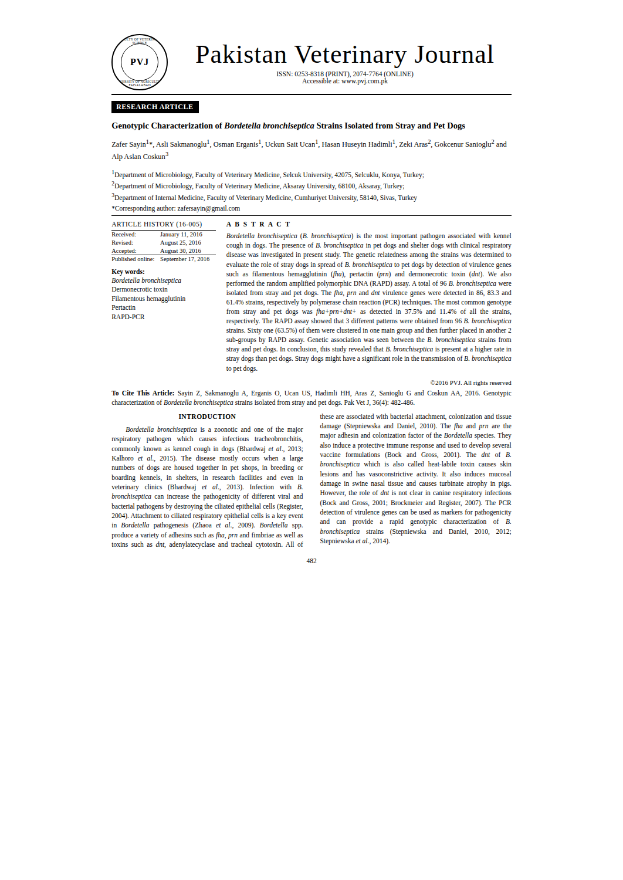FACULTY OF VETERINARY SCIENCE
PVJ
UNIVERSITY OF AGRICULTURE, FAISALABAD
Pakistan Veterinary Journal
ISSN: 0253-8318 (PRINT), 2074-7764 (ONLINE)
Accessible at: www.pvj.com.pk
RESEARCH ARTICLE
Genotypic Characterization of Bordetella bronchiseptica Strains Isolated from Stray and Pet Dogs
Zafer Sayin1*, Asli Sakmanoglu1, Osman Erganis1, Uckun Sait Ucan1, Hasan Huseyin Hadimli1, Zeki Aras2, Gokcenur Sanioglu2 and Alp Aslan Coskun3
1Department of Microbiology, Faculty of Veterinary Medicine, Selcuk University, 42075, Selcuklu, Konya, Turkey;
2Department of Microbiology, Faculty of Veterinary Medicine, Aksaray University, 68100, Aksaray, Turkey;
3Department of Internal Medicine, Faculty of Veterinary Medicine, Cumhuriyet University, 58140, Sivas, Turkey
*Corresponding author: zafersayin@gmail.com
ARTICLE HISTORY (16-005)
| Received: | January 11, 2016 |
| Revised: | August 25, 2016 |
| Accepted: | August 30, 2016 |
| Published online: | September 17, 2016 |
Key words:
Bordetella bronchiseptica
Dermonecrotic toxin
Filamentous hemagglutinin
Pertactin
RAPD-PCR
A B S T R A C T
Bordetella bronchiseptica (B. bronchiseptica) is the most important pathogen associated with kennel cough in dogs. The presence of B. bronchiseptica in pet dogs and shelter dogs with clinical respiratory disease was investigated in present study. The genetic relatedness among the strains was determined to evaluate the role of stray dogs in spread of B. bronchiseptica to pet dogs by detection of virulence genes such as filamentous hemagglutinin (fha), pertactin (prn) and dermonecrotic toxin (dnt). We also performed the random amplified polymorphic DNA (RAPD) assay. A total of 96 B. bronchiseptica were isolated from stray and pet dogs. The fha, prn and dnt virulence genes were detected in 86, 83.3 and 61.4% strains, respectively by polymerase chain reaction (PCR) techniques. The most common genotype from stray and pet dogs was fha+prn+dnt+ as detected in 37.5% and 11.4% of all the strains, respectively. The RAPD assay showed that 3 different patterns were obtained from 96 B. bronchiseptica strains. Sixty one (63.5%) of them were clustered in one main group and then further placed in another 2 sub-groups by RAPD assay. Genetic association was seen between the B. bronchiseptica strains from stray and pet dogs. In conclusion, this study revealed that B. bronchiseptica is present at a higher rate in stray dogs than pet dogs. Stray dogs might have a significant role in the transmission of B. bronchiseptica to pet dogs.
©2016 PVJ. All rights reserved
To Cite This Article: Sayin Z, Sakmanoglu A, Erganis O, Ucan US, Hadimli HH, Aras Z, Sanioglu G and Coskun AA, 2016. Genotypic characterization of Bordetella bronchiseptica strains isolated from stray and pet dogs. Pak Vet J, 36(4): 482-486.
INTRODUCTION
Bordetella bronchiseptica is a zoonotic and one of the major respiratory pathogen which causes infectious tracheobronchitis, commonly known as kennel cough in dogs (Bhardwaj et al., 2013; Kalhoro et al., 2015). The disease mostly occurs when a large numbers of dogs are housed together in pet shops, in breeding or boarding kennels, in shelters, in research facilities and even in veterinary clinics (Bhardwaj et al., 2013). Infection with B. bronchiseptica can increase the pathogenicity of different viral and bacterial pathogens by destroying the ciliated epithelial cells (Register, 2004). Attachment to ciliated respiratory epithelial cells is a key event in Bordetella pathogenesis (Zhaoa et al., 2009). Bordetella spp. produce a variety of adhesins such as fha, prn and fimbriae as well as toxins such as dnt, adenylatecyclase and tracheal cytotoxin. All of these are associated with bacterial attachment, colonization and tissue damage (Stepniewska and Daniel, 2010). The fha and prn are the major adhesin and colonization factor of the Bordetella species. They also induce a protective immune response and used to develop several vaccine formulations (Bock and Gross, 2001). The dnt of B. bronchiseptica which is also called heat-labile toxin causes skin lesions and has vasoconstrictive activity. It also induces mucosal damage in swine nasal tissue and causes turbinate atrophy in pigs. However, the role of dnt is not clear in canine respiratory infections (Bock and Gross, 2001; Brockmeier and Register, 2007). The PCR detection of virulence genes can be used as markers for pathogenicity and can provide a rapid genotypic characterization of B. bronchiseptica strains (Stepniewska and Daniel, 2010, 2012; Stepniewska et al., 2014).
482